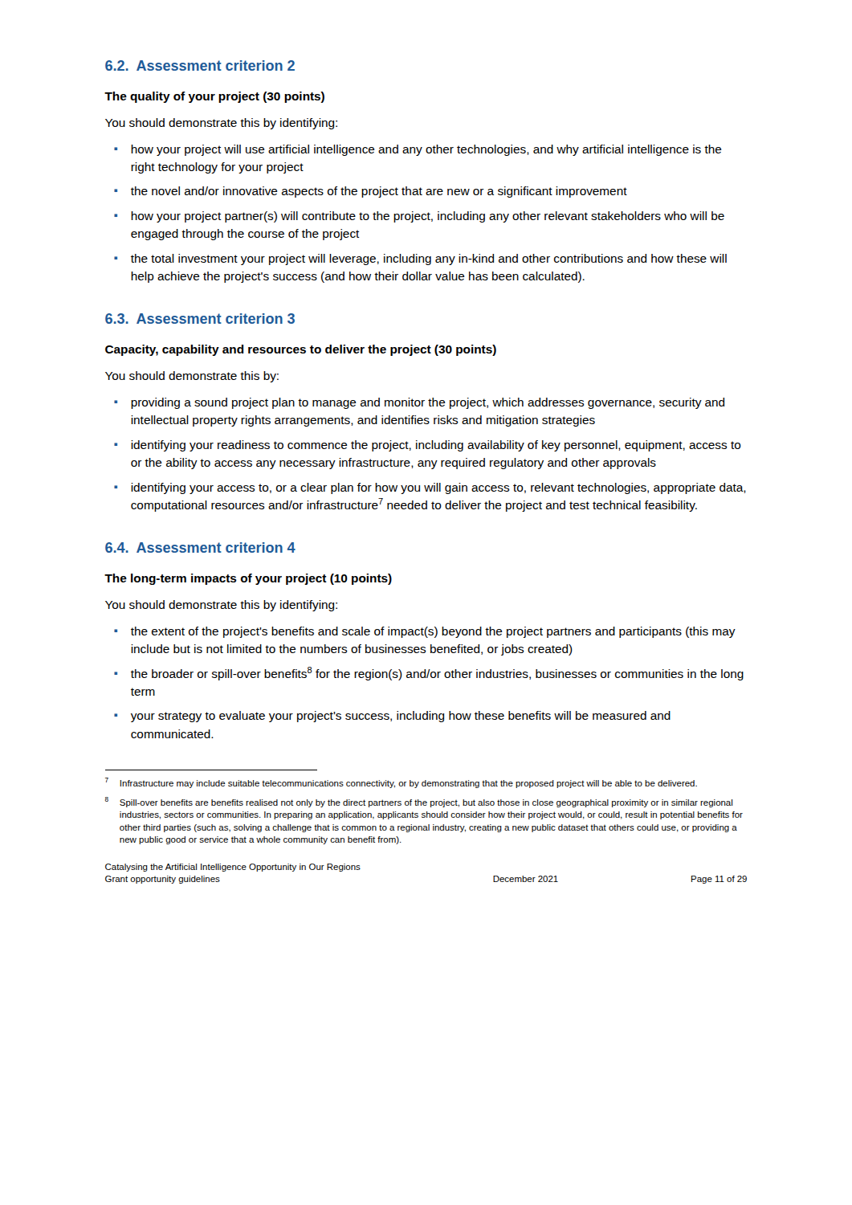6.2. Assessment criterion 2
The quality of your project (30 points)
You should demonstrate this by identifying:
how your project will use artificial intelligence and any other technologies, and why artificial intelligence is the right technology for your project
the novel and/or innovative aspects of the project that are new or a significant improvement
how your project partner(s) will contribute to the project, including any other relevant stakeholders who will be engaged through the course of the project
the total investment your project will leverage, including any in-kind and other contributions and how these will help achieve the project's success (and how their dollar value has been calculated).
6.3. Assessment criterion 3
Capacity, capability and resources to deliver the project (30 points)
You should demonstrate this by:
providing a sound project plan to manage and monitor the project, which addresses governance, security and intellectual property rights arrangements, and identifies risks and mitigation strategies
identifying your readiness to commence the project, including availability of key personnel, equipment, access to or the ability to access any necessary infrastructure, any required regulatory and other approvals
identifying your access to, or a clear plan for how you will gain access to, relevant technologies, appropriate data, computational resources and/or infrastructure7 needed to deliver the project and test technical feasibility.
6.4. Assessment criterion 4
The long-term impacts of your project (10 points)
You should demonstrate this by identifying:
the extent of the project's benefits and scale of impact(s) beyond the project partners and participants (this may include but is not limited to the numbers of businesses benefited, or jobs created)
the broader or spill-over benefits8 for the region(s) and/or other industries, businesses or communities in the long term
your strategy to evaluate your project's success, including how these benefits will be measured and communicated.
7
Infrastructure may include suitable telecommunications connectivity, or by demonstrating that the proposed project will be able to be delivered.
8
Spill-over benefits are benefits realised not only by the direct partners of the project, but also those in close geographical proximity or in similar regional industries, sectors or communities. In preparing an application, applicants should consider how their project would, or could, result in potential benefits for other third parties (such as, solving a challenge that is common to a regional industry, creating a new public dataset that others could use, or providing a new public good or service that a whole community can benefit from).
Catalysing the Artificial Intelligence Opportunity in Our Regions
Grant opportunity guidelines
December 2021
Page 11 of 29